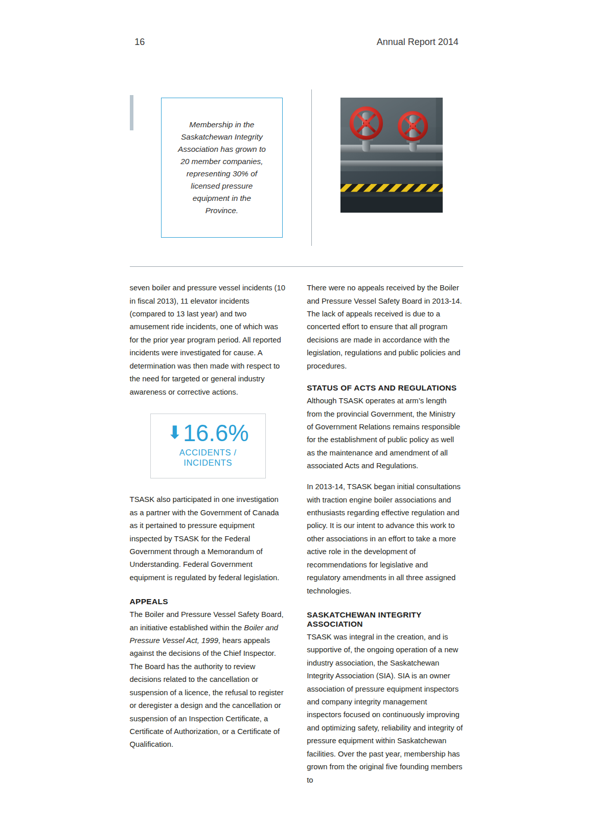16 Annual Report 2014
Membership in the Saskatchewan Integrity Association has grown to 20 member companies, representing 30% of licensed pressure equipment in the Province.
seven boiler and pressure vessel incidents (10 in fiscal 2013), 11 elevator incidents (compared to 13 last year) and two amusement ride incidents, one of which was for the prior year program period. All reported incidents were investigated for cause. A determination was then made with respect to the need for targeted or general industry awareness or corrective actions.
⬇16.6%
ACCIDENTS / INCIDENTS
TSASK also participated in one investigation as a partner with the Government of Canada as it pertained to pressure equipment inspected by TSASK for the Federal Government through a Memorandum of Understanding. Federal Government equipment is regulated by federal legislation.
Appeals
The Boiler and Pressure Vessel Safety Board, an initiative established within the Boiler and Pressure Vessel Act, 1999, hears appeals against the decisions of the Chief Inspector. The Board has the authority to review decisions related to the cancellation or suspension of a licence, the refusal to register or deregister a design and the cancellation or suspension of an Inspection Certificate, a Certificate of Authorization, or a Certificate of Qualification.
There were no appeals received by the Boiler and Pressure Vessel Safety Board in 2013-14. The lack of appeals received is due to a concerted effort to ensure that all program decisions are made in accordance with the legislation, regulations and public policies and procedures.
Status of Acts and Regulations
Although TSASK operates at arm’s length from the provincial Government, the Ministry of Government Relations remains responsible for the establishment of public policy as well as the maintenance and amendment of all associated Acts and Regulations.
In 2013-14, TSASK began initial consultations with traction engine boiler associations and enthusiasts regarding effective regulation and policy. It is our intent to advance this work to other associations in an effort to take a more active role in the development of recommendations for legislative and regulatory amendments in all three assigned technologies.
Saskatchewan Integrity Association
TSASK was integral in the creation, and is supportive of, the ongoing operation of a new industry association, the Saskatchewan Integrity Association (SIA). SIA is an owner association of pressure equipment inspectors and company integrity management inspectors focused on continuously improving and optimizing safety, reliability and integrity of pressure equipment within Saskatchewan facilities. Over the past year, membership has grown from the original five founding members to